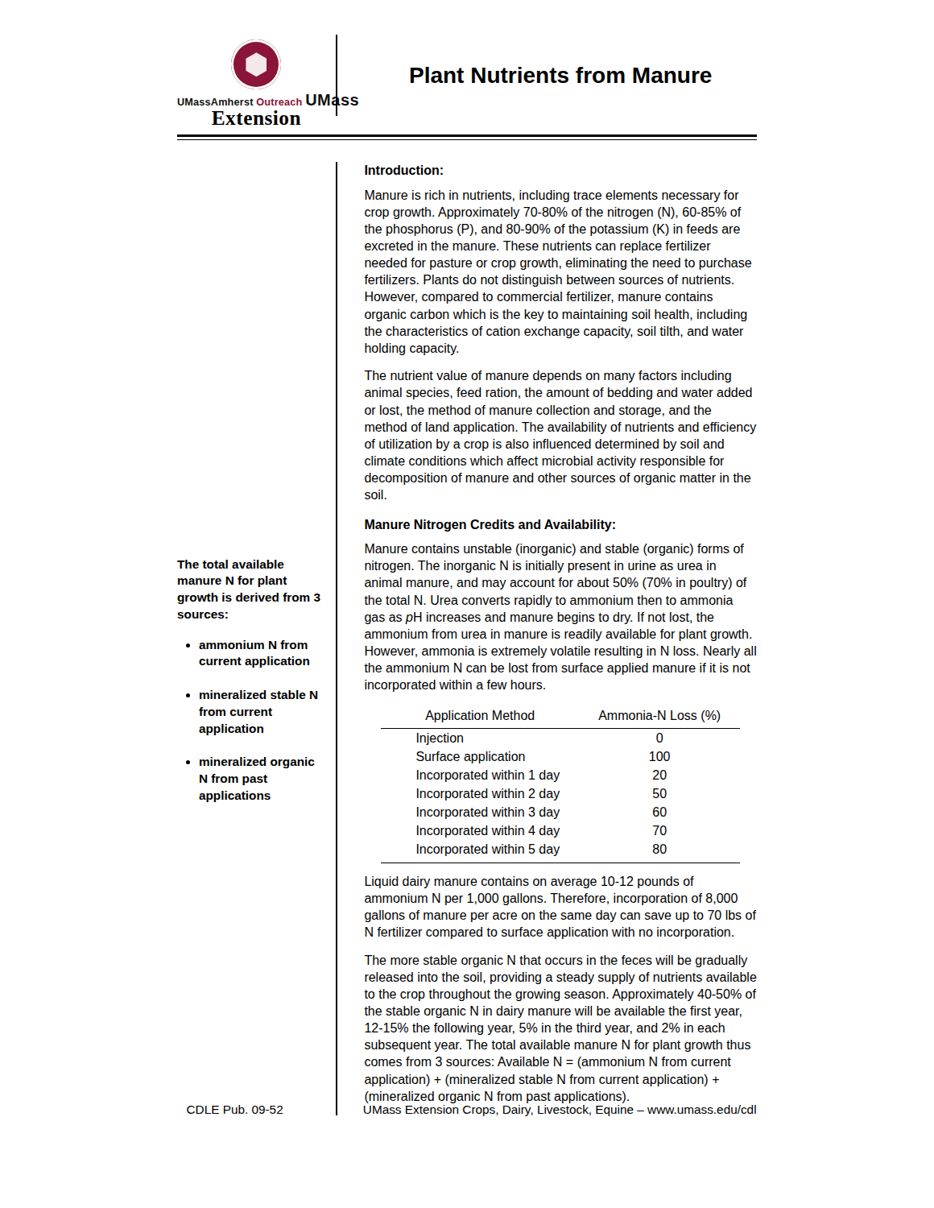UMass Amherst Outreach UMass
Extension
Plant Nutrients from Manure
The total available manure N for plant growth is derived from 3 sources:
ammonium N from current application
mineralized stable N from current application
mineralized organic N from past applications
Introduction:
Manure is rich in nutrients, including trace elements necessary for crop growth. Approximately 70-80% of the nitrogen (N), 60-85% of the phosphorus (P), and 80-90% of the potassium (K) in feeds are excreted in the manure. These nutrients can replace fertilizer needed for pasture or crop growth, eliminating the need to purchase fertilizers. Plants do not distinguish between sources of nutrients. However, compared to commercial fertilizer, manure contains organic carbon which is the key to maintaining soil health, including the characteristics of cation exchange capacity, soil tilth, and water holding capacity.
The nutrient value of manure depends on many factors including animal species, feed ration, the amount of bedding and water added or lost, the method of manure collection and storage, and the method of land application. The availability of nutrients and efficiency of utilization by a crop is also influenced determined by soil and climate conditions which affect microbial activity responsible for decomposition of manure and other sources of organic matter in the soil.
Manure Nitrogen Credits and Availability:
Manure contains unstable (inorganic) and stable (organic) forms of nitrogen. The inorganic N is initially present in urine as urea in animal manure, and may account for about 50% (70% in poultry) of the total N. Urea converts rapidly to ammonium then to ammonia gas as p H increases and manure begins to dry. If not lost, the ammonium from urea in manure is readily available for plant growth. However, ammonia is extremely volatile resulting in N loss. Nearly all the ammonium N can be lost from surface applied manure if it is not incorporated within a few hours.
| Application Method | Ammonia-N Loss (%) |
| --- | --- |
| Injection | 0 |
| Surface application | 100 |
| Incorporated within 1 day | 20 |
| Incorporated within 2 day | 50 |
| Incorporated within 3 day | 60 |
| Incorporated within 4 day | 70 |
| Incorporated within 5 day | 80 |
Liquid dairy manure contains on average 10-12 pounds of ammonium N per 1,000 gallons. Therefore, incorporation of 8,000 gallons of manure per acre on the same day can save up to 70 lbs of N fertilizer compared to surface application with no incorporation.
The more stable organic N that occurs in the feces will be gradually released into the soil, providing a steady supply of nutrients available to the crop throughout the growing season. Approximately 40-50% of the stable organic N in dairy manure will be available the first year, 12-15% the following year, 5% in the third year, and 2% in each subsequent year. The total available manure N for plant growth thus comes from 3 sources: Available N = (ammonium N from current application) + (mineralized stable N from current application) + (mineralized organic N from past applications).
CDLE Pub. 09-52
UMass Extension Crops, Dairy, Livestock, Equine – www.umass.edu/cdl